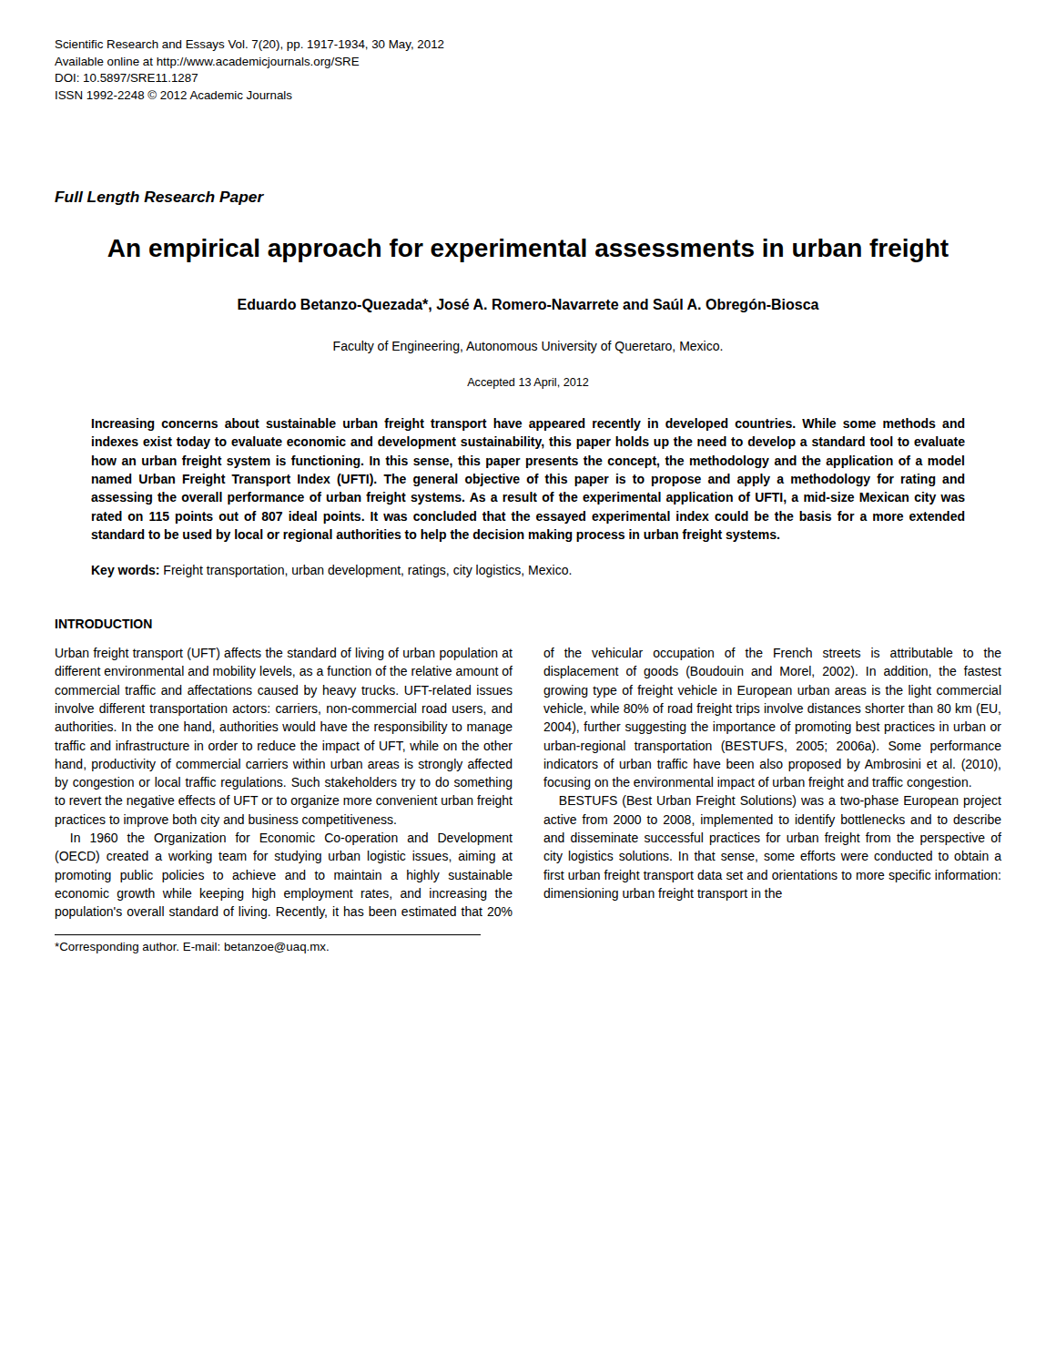Scientific Research and Essays Vol. 7(20), pp. 1917-1934, 30 May, 2012
Available online at http://www.academicjournals.org/SRE
DOI: 10.5897/SRE11.1287
ISSN 1992-2248 © 2012 Academic Journals
Full Length Research Paper
An empirical approach for experimental assessments in urban freight
Eduardo Betanzo-Quezada*, José A. Romero-Navarrete and Saúl A. Obregón-Biosca
Faculty of Engineering, Autonomous University of Queretaro, Mexico.
Accepted 13 April, 2012
Increasing concerns about sustainable urban freight transport have appeared recently in developed countries. While some methods and indexes exist today to evaluate economic and development sustainability, this paper holds up the need to develop a standard tool to evaluate how an urban freight system is functioning. In this sense, this paper presents the concept, the methodology and the application of a model named Urban Freight Transport Index (UFTI). The general objective of this paper is to propose and apply a methodology for rating and assessing the overall performance of urban freight systems. As a result of the experimental application of UFTI, a mid-size Mexican city was rated on 115 points out of 807 ideal points. It was concluded that the essayed experimental index could be the basis for a more extended standard to be used by local or regional authorities to help the decision making process in urban freight systems.
Key words: Freight transportation, urban development, ratings, city logistics, Mexico.
INTRODUCTION
Urban freight transport (UFT) affects the standard of living of urban population at different environmental and mobility levels, as a function of the relative amount of commercial traffic and affectations caused by heavy trucks. UFT-related issues involve different transportation actors: carriers, non-commercial road users, and authorities. In the one hand, authorities would have the responsibility to manage traffic and infrastructure in order to reduce the impact of UFT, while on the other hand, productivity of commercial carriers within urban areas is strongly affected by congestion or local traffic regulations. Such stakeholders try to do something to revert the negative effects of UFT or to organize more convenient urban freight practices to improve both city and business competitiveness.
In 1960 the Organization for Economic Co-operation and Development (OECD) created a working team for studying urban logistic issues, aiming at promoting public policies to achieve and to maintain a highly sustainable economic growth while keeping high employment rates, and increasing the population's overall standard of living. Recently, it has been estimated that 20% of the vehicular occupation of the French streets is attributable to the displacement of goods (Boudouin and Morel, 2002). In addition, the fastest growing type of freight vehicle in European urban areas is the light commercial vehicle, while 80% of road freight trips involve distances shorter than 80 km (EU, 2004), further suggesting the importance of promoting best practices in urban or urban-regional transportation (BESTUFS, 2005; 2006a). Some performance indicators of urban traffic have been also proposed by Ambrosini et al. (2010), focusing on the environmental impact of urban freight and traffic congestion.
BESTUFS (Best Urban Freight Solutions) was a two-phase European project active from 2000 to 2008, implemented to identify bottlenecks and to describe and disseminate successful practices for urban freight from the perspective of city logistics solutions. In that sense, some efforts were conducted to obtain a first urban freight transport data set and orientations to more specific information: dimensioning urban freight transport in the
*Corresponding author. E-mail: betanzoe@uaq.mx.